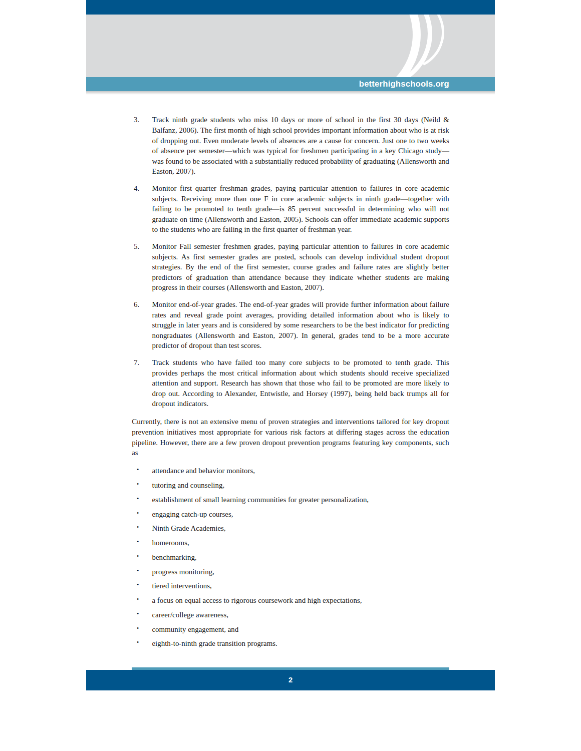betterhighschools.org
Track ninth grade students who miss 10 days or more of school in the first 30 days (Neild & Balfanz, 2006). The first month of high school provides important information about who is at risk of dropping out. Even moderate levels of absences are a cause for concern. Just one to two weeks of absence per semester—which was typical for freshmen participating in a key Chicago study—was found to be associated with a substantially reduced probability of graduating (Allensworth and Easton, 2007).
Monitor first quarter freshman grades, paying particular attention to failures in core academic subjects. Receiving more than one F in core academic subjects in ninth grade—together with failing to be promoted to tenth grade—is 85 percent successful in determining who will not graduate on time (Allensworth and Easton, 2005). Schools can offer immediate academic supports to the students who are failing in the first quarter of freshman year.
Monitor Fall semester freshmen grades, paying particular attention to failures in core academic subjects. As first semester grades are posted, schools can develop individual student dropout strategies. By the end of the first semester, course grades and failure rates are slightly better predictors of graduation than attendance because they indicate whether students are making progress in their courses (Allensworth and Easton, 2007).
Monitor end-of-year grades. The end-of-year grades will provide further information about failure rates and reveal grade point averages, providing detailed information about who is likely to struggle in later years and is considered by some researchers to be the best indicator for predicting nongraduates (Allensworth and Easton, 2007). In general, grades tend to be a more accurate predictor of dropout than test scores.
Track students who have failed too many core subjects to be promoted to tenth grade. This provides perhaps the most critical information about which students should receive specialized attention and support. Research has shown that those who fail to be promoted are more likely to drop out. According to Alexander, Entwistle, and Horsey (1997), being held back trumps all for dropout indicators.
Currently, there is not an extensive menu of proven strategies and interventions tailored for key dropout prevention initiatives most appropriate for various risk factors at differing stages across the education pipeline. However, there are a few proven dropout prevention programs featuring key components, such as
attendance and behavior monitors,
tutoring and counseling,
establishment of small learning communities for greater personalization,
engaging catch-up courses,
Ninth Grade Academies,
homerooms,
benchmarking,
progress monitoring,
tiered interventions,
a focus on equal access to rigorous coursework and high expectations,
career/college awareness,
community engagement, and
eighth-to-ninth grade transition programs.
2